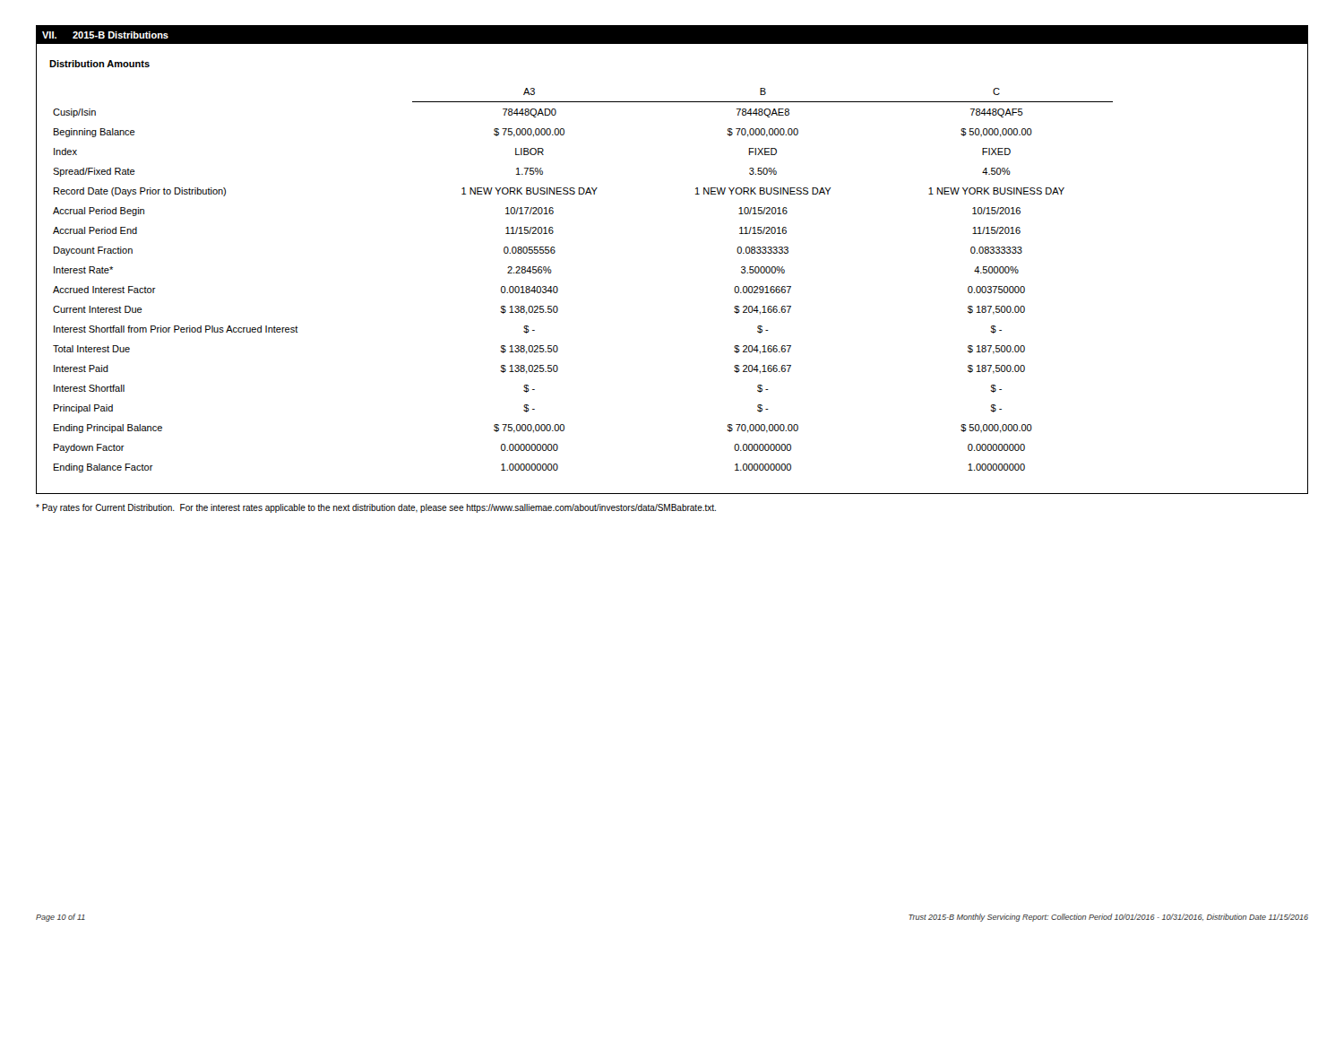VII. 2015-B Distributions
Distribution Amounts
| | A3 | B | C | |
| --- | --- | --- | --- | --- |
| Cusip/Isin | 78448QAD0 | 78448QAE8 | 78448QAF5 | |
| Beginning Balance | $ 75,000,000.00 | $ 70,000,000.00 | $ 50,000,000.00 | |
| Index | LIBOR | FIXED | FIXED | |
| Spread/Fixed Rate | 1.75% | 3.50% | 4.50% | |
| Record Date (Days Prior to Distribution) | 1 NEW YORK BUSINESS DAY | 1 NEW YORK BUSINESS DAY | 1 NEW YORK BUSINESS DAY | |
| Accrual Period Begin | 10/17/2016 | 10/15/2016 | 10/15/2016 | |
| Accrual Period End | 11/15/2016 | 11/15/2016 | 11/15/2016 | |
| Daycount Fraction | 0.08055556 | 0.08333333 | 0.08333333 | |
| Interest Rate* | 2.28456% | 3.50000% | 4.50000% | |
| Accrued Interest Factor | 0.001840340 | 0.002916667 | 0.003750000 | |
| Current Interest Due | $ 138,025.50 | $ 204,166.67 | $ 187,500.00 | |
| Interest Shortfall from Prior Period Plus Accrued Interest | $ - | $ - | $ - | |
| Total Interest Due | $ 138,025.50 | $ 204,166.67 | $ 187,500.00 | |
| Interest Paid | $ 138,025.50 | $ 204,166.67 | $ 187,500.00 | |
| Interest Shortfall | $ - | $ - | $ - | |
| Principal Paid | $ - | $ - | $ - | |
| Ending Principal Balance | $ 75,000,000.00 | $ 70,000,000.00 | $ 50,000,000.00 | |
| Paydown Factor | 0.000000000 | 0.000000000 | 0.000000000 | |
| Ending Balance Factor | 1.000000000 | 1.000000000 | 1.000000000 | |
* Pay rates for Current Distribution. For the interest rates applicable to the next distribution date, please see https://www.salliemae.com/about/investors/data/SMBabrate.txt.
Page 10 of 11 Trust 2015-B Monthly Servicing Report: Collection Period 10/01/2016 - 10/31/2016, Distribution Date 11/15/2016